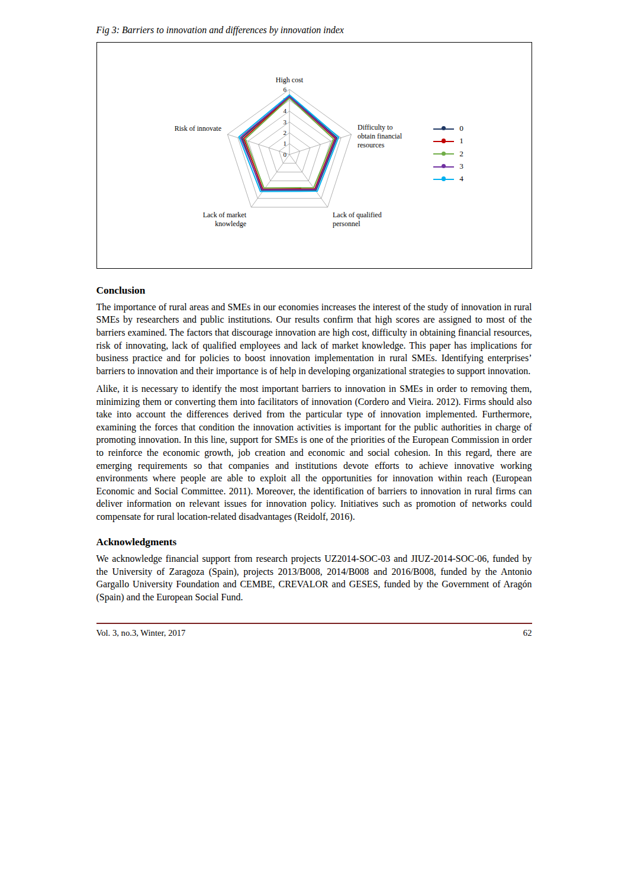Fig 3: Barriers to innovation and differences by innovation index
6 5 4 3 2 1 0 High cost Difficulty to obtain financial resources Lack of qualified personnel Lack of market knowledge Risk of innovate
| | 0 |
| | 1 |
| | 2 |
| | 3 |
| | 4 |
Conclusion
The importance of rural areas and SMEs in our economies increases the interest of the study of innovation in rural SMEs by researchers and public institutions. Our results confirm that high scores are assigned to most of the barriers examined. The factors that discourage innovation are high cost, difficulty in obtaining financial resources, risk of innovating, lack of qualified employees and lack of market knowledge. This paper has implications for business practice and for policies to boost innovation implementation in rural SMEs. Identifying enterprises’ barriers to innovation and their importance is of help in developing organizational strategies to support innovation.
Alike, it is necessary to identify the most important barriers to innovation in SMEs in order to removing them, minimizing them or converting them into facilitators of innovation (Cordero and Vieira. 2012). Firms should also take into account the differences derived from the particular type of innovation implemented. Furthermore, examining the forces that condition the innovation activities is important for the public authorities in charge of promoting innovation. In this line, support for SMEs is one of the priorities of the European Commission in order to reinforce the economic growth, job creation and economic and social cohesion. In this regard, there are emerging requirements so that companies and institutions devote efforts to achieve innovative working environments where people are able to exploit all the opportunities for innovation within reach (European Economic and Social Committee. 2011). Moreover, the identification of barriers to innovation in rural firms can deliver information on relevant issues for innovation policy. Initiatives such as promotion of networks could compensate for rural location-related disadvantages (Reidolf, 2016).
Acknowledgments
We acknowledge financial support from research projects UZ2014-SOC-03 and JIUZ-2014-SOC-06, funded by the University of Zaragoza (Spain), projects 2013/B008, 2014/B008 and 2016/B008, funded by the Antonio Gargallo University Foundation and CEMBE, CREVALOR and GESES, funded by the Government of Aragón (Spain) and the European Social Fund.
Vol. 3, no.3, Winter, 2017
62